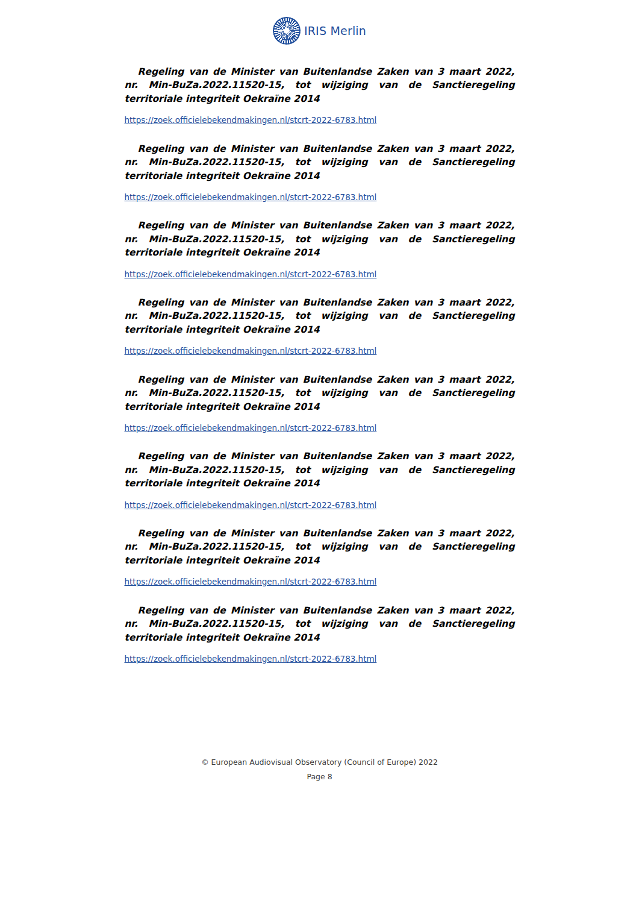IRIS Merlin
Regeling van de Minister van Buitenlandse Zaken van 3 maart 2022, nr. Min-BuZa.2022.11520-15, tot wijziging van de Sanctieregeling territoriale integriteit Oekraïne 2014
https://zoek.officielebekendmakingen.nl/stcrt-2022-6783.html
Regeling van de Minister van Buitenlandse Zaken van 3 maart 2022, nr. Min-BuZa.2022.11520-15, tot wijziging van de Sanctieregeling territoriale integriteit Oekraïne 2014
https://zoek.officielebekendmakingen.nl/stcrt-2022-6783.html
Regeling van de Minister van Buitenlandse Zaken van 3 maart 2022, nr. Min-BuZa.2022.11520-15, tot wijziging van de Sanctieregeling territoriale integriteit Oekraïne 2014
https://zoek.officielebekendmakingen.nl/stcrt-2022-6783.html
Regeling van de Minister van Buitenlandse Zaken van 3 maart 2022, nr. Min-BuZa.2022.11520-15, tot wijziging van de Sanctieregeling territoriale integriteit Oekraïne 2014
https://zoek.officielebekendmakingen.nl/stcrt-2022-6783.html
Regeling van de Minister van Buitenlandse Zaken van 3 maart 2022, nr. Min-BuZa.2022.11520-15, tot wijziging van de Sanctieregeling territoriale integriteit Oekraïne 2014
https://zoek.officielebekendmakingen.nl/stcrt-2022-6783.html
Regeling van de Minister van Buitenlandse Zaken van 3 maart 2022, nr. Min-BuZa.2022.11520-15, tot wijziging van de Sanctieregeling territoriale integriteit Oekraïne 2014
https://zoek.officielebekendmakingen.nl/stcrt-2022-6783.html
Regeling van de Minister van Buitenlandse Zaken van 3 maart 2022, nr. Min-BuZa.2022.11520-15, tot wijziging van de Sanctieregeling territoriale integriteit Oekraïne 2014
https://zoek.officielebekendmakingen.nl/stcrt-2022-6783.html
Regeling van de Minister van Buitenlandse Zaken van 3 maart 2022, nr. Min-BuZa.2022.11520-15, tot wijziging van de Sanctieregeling territoriale integriteit Oekraïne 2014
https://zoek.officielebekendmakingen.nl/stcrt-2022-6783.html
© European Audiovisual Observatory (Council of Europe) 2022
Page 8